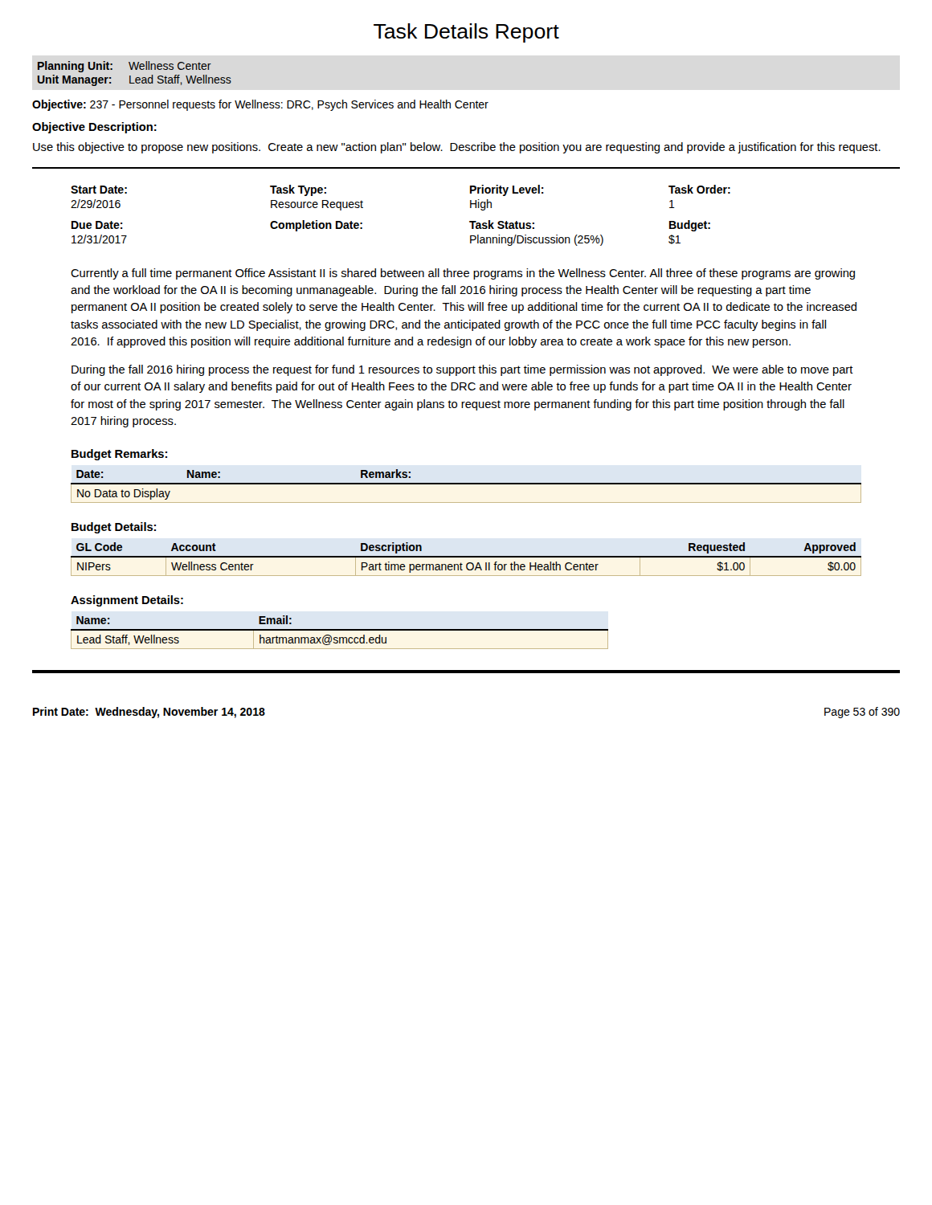Task Details Report
Planning Unit: Wellness Center
Unit Manager: Lead Staff, Wellness
Objective: 237 - Personnel requests for Wellness: DRC, Psych Services and Health Center
Objective Description:
Use this objective to propose new positions. Create a new "action plan" below. Describe the position you are requesting and provide a justification for this request.
| Start Date: 2/29/2016 | Task Type: Resource Request | Priority Level: High | Task Order: 1 |
| Due Date: 12/31/2017 | Completion Date: | Task Status: Planning/Discussion (25%) | Budget: $1 |
Currently a full time permanent Office Assistant II is shared between all three programs in the Wellness Center. All three of these programs are growing and the workload for the OA II is becoming unmanageable. During the fall 2016 hiring process the Health Center will be requesting a part time permanent OA II position be created solely to serve the Health Center. This will free up additional time for the current OA II to dedicate to the increased tasks associated with the new LD Specialist, the growing DRC, and the anticipated growth of the PCC once the full time PCC faculty begins in fall 2016. If approved this position will require additional furniture and a redesign of our lobby area to create a work space for this new person.
During the fall 2016 hiring process the request for fund 1 resources to support this part time permission was not approved. We were able to move part of our current OA II salary and benefits paid for out of Health Fees to the DRC and were able to free up funds for a part time OA II in the Health Center for most of the spring 2017 semester. The Wellness Center again plans to request more permanent funding for this part time position through the fall 2017 hiring process.
Budget Remarks:
| Date: | Name: | Remarks: |
| --- | --- | --- |
| No Data to Display |
Budget Details:
| GL Code | Account | Description | Requested | Approved |
| --- | --- | --- | --- | --- |
| NIPers | Wellness Center | Part time permanent OA II for the Health Center | $1.00 | $0.00 |
Assignment Details:
| Name: | Email: |
| --- | --- |
| Lead Staff, Wellness | hartmanmax@smccd.edu |
Print Date: Wednesday, November 14, 2018
Page 53 of 390